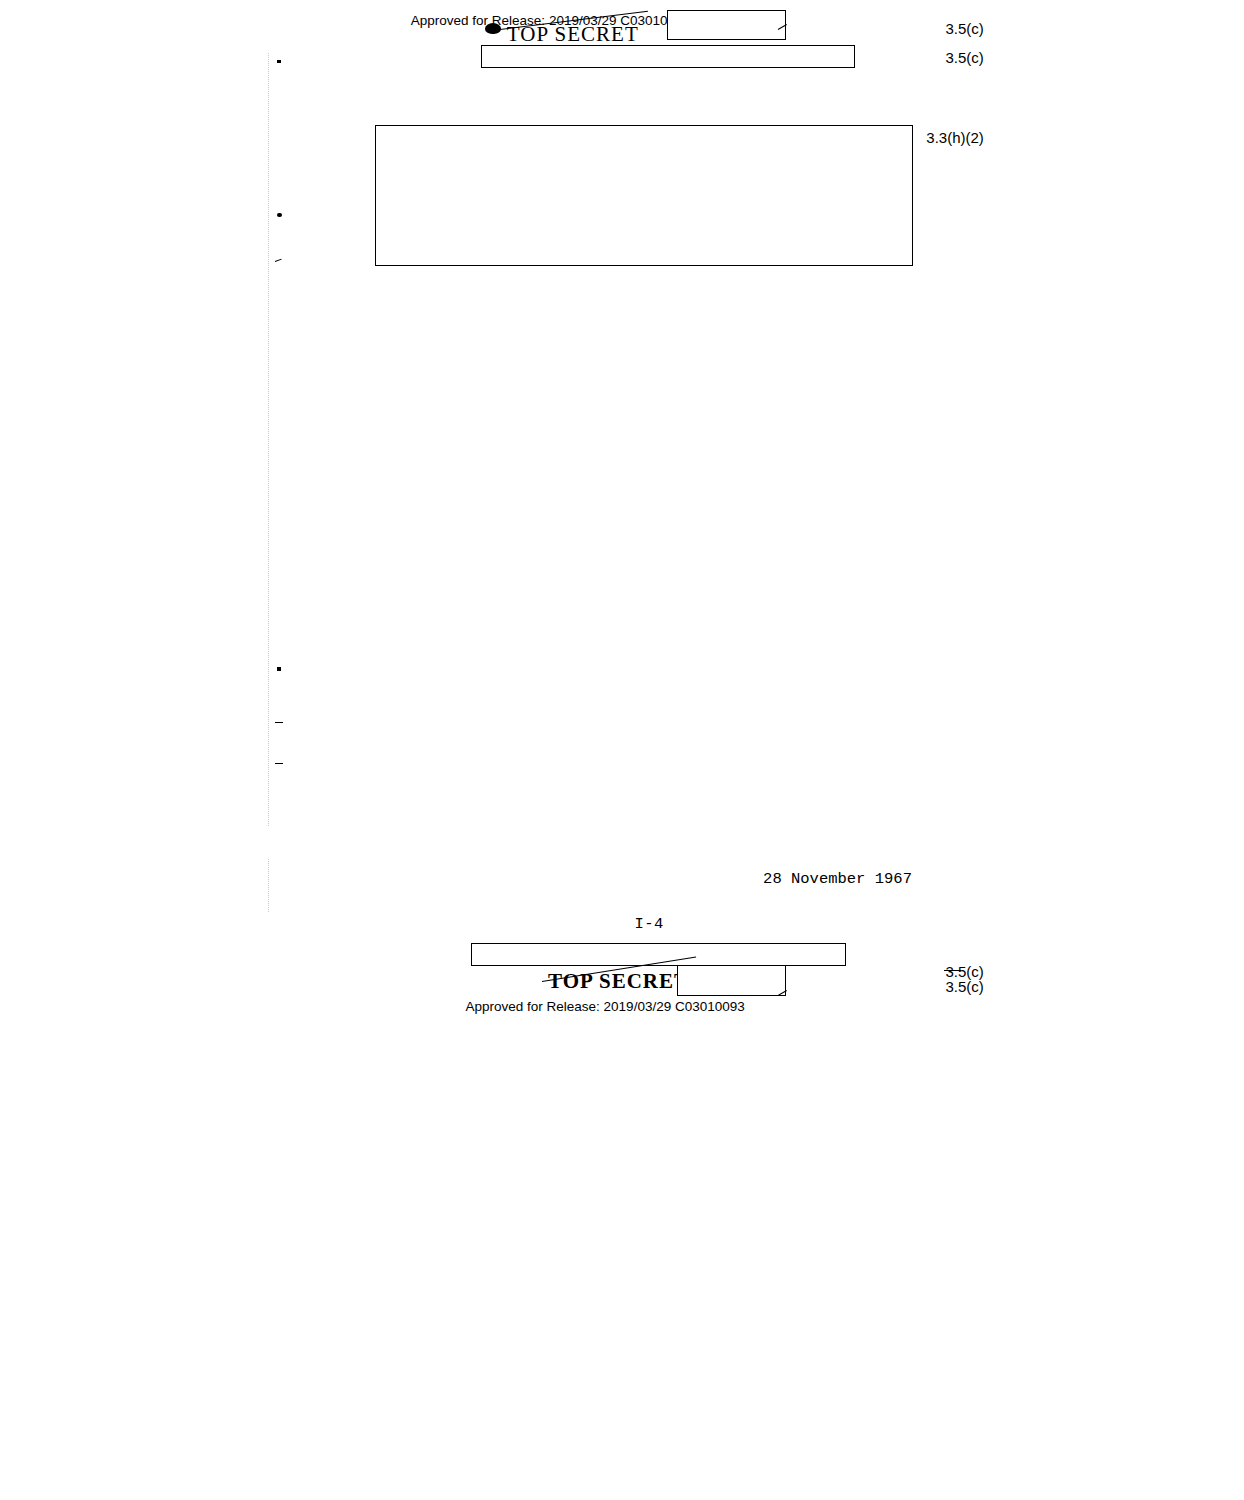Approved for Release: 2019/03/29 C03010093
TOP SECRET
3.5(c)
3.5(c)
3.3(h)(2)
28 November 1967
I-4
TOP SECRET
Approved for Release: 2019/03/29 C03010093
3.5(c)
3.5(c)